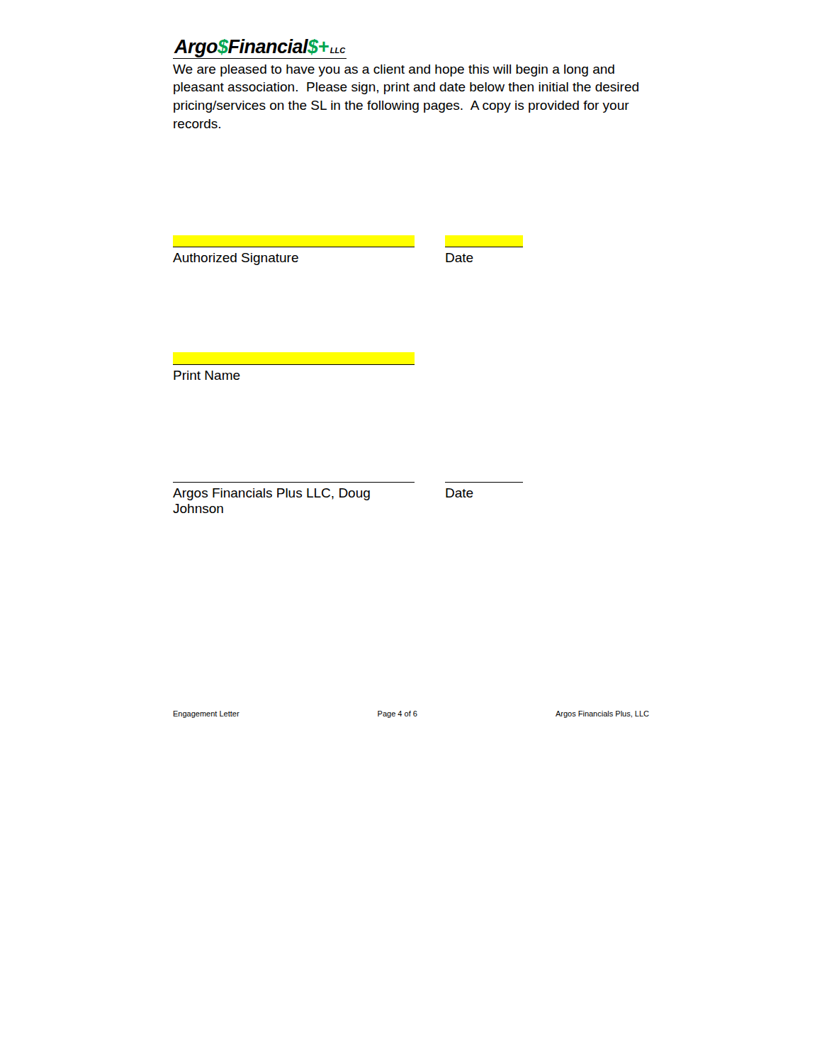Argo$Financial$+LLC
We are pleased to have you as a client and hope this will begin a long and pleasant association. Please sign, print and date below then initial the desired pricing/services on the SL in the following pages. A copy is provided for your records.
Authorized Signature Date
Print Name
Argos Financials Plus LLC, Doug Johnson Date
Engagement Letter Page 4 of 6 Argos Financials Plus, LLC